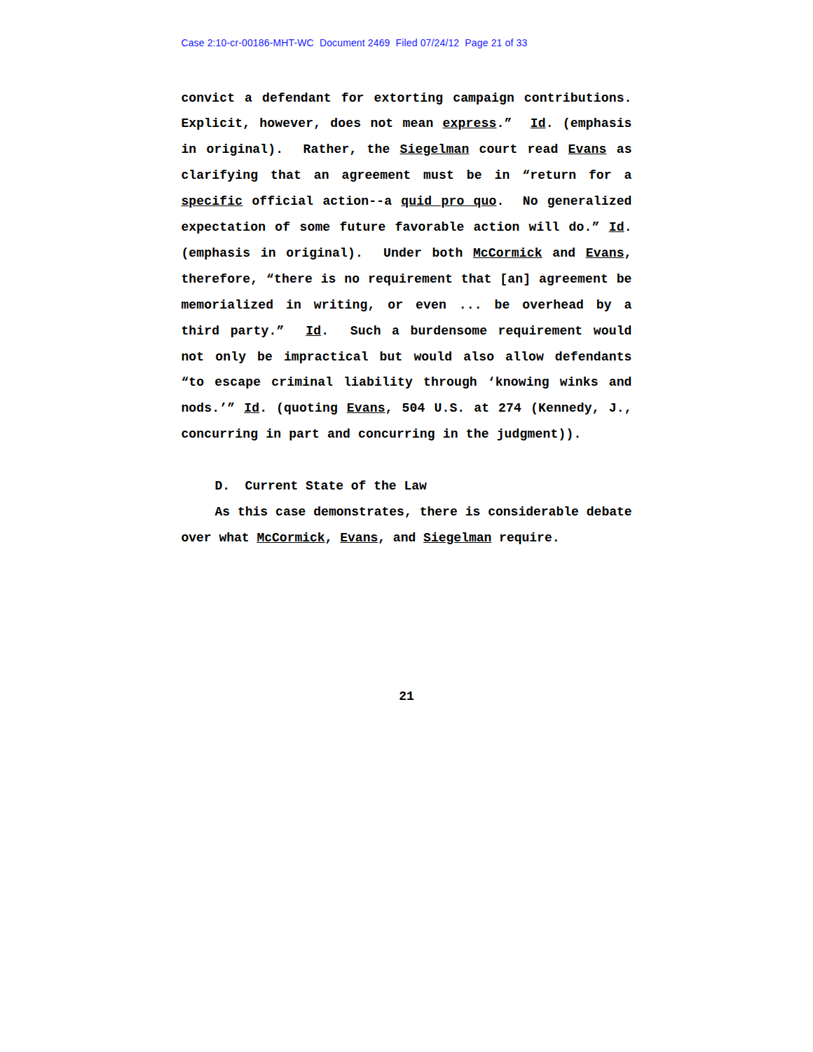Case 2:10-cr-00186-MHT-WC Document 2469 Filed 07/24/12 Page 21 of 33
convict a defendant for extorting campaign contributions. Explicit, however, does not mean express.” Id. (emphasis in original). Rather, the Siegelman court read Evans as clarifying that an agreement must be in “return for a specific official action--a quid pro quo. No generalized expectation of some future favorable action will do.” Id. (emphasis in original). Under both McCormick and Evans, therefore, “there is no requirement that [an] agreement be memorialized in writing, or even ... be overhead by a third party.” Id. Such a burdensome requirement would not only be impractical but would also allow defendants “to escape criminal liability through ‘knowing winks and nods.’” Id. (quoting Evans, 504 U.S. at 274 (Kennedy, J., concurring in part and concurring in the judgment)).
D. Current State of the Law
As this case demonstrates, there is considerable debate over what McCormick, Evans, and Siegelman require.
21